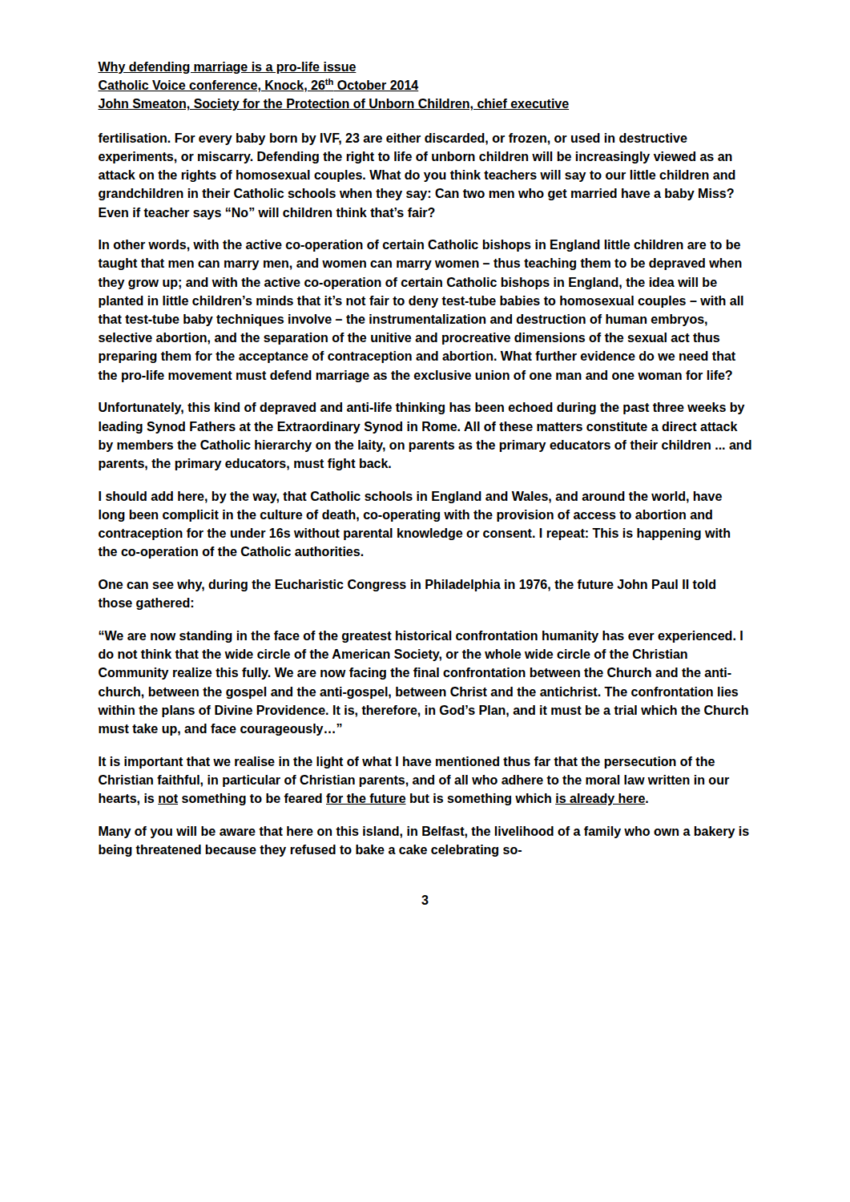Why defending marriage is a pro-life issue
Catholic Voice conference, Knock, 26th October 2014
John Smeaton, Society for the Protection of Unborn Children, chief executive
fertilisation. For every baby born by IVF, 23 are either discarded, or frozen, or used in destructive experiments, or miscarry. Defending the right to life of unborn children will be increasingly viewed as an attack on the rights of homosexual couples. What do you think teachers will say to our little children and grandchildren in their Catholic schools when they say: Can two men who get married have a baby Miss? Even if teacher says “No” will children think that’s fair?
In other words, with the active co-operation of certain Catholic bishops in England little children are to be taught that men can marry men, and women can marry women – thus teaching them to be depraved when they grow up; and with the active co-operation of certain Catholic bishops in England, the idea will be planted in little children’s minds that it’s not fair to deny test-tube babies to homosexual couples – with all that test-tube baby techniques involve – the instrumentalization and destruction of human embryos, selective abortion, and the separation of the unitive and procreative dimensions of the sexual act thus preparing them for the acceptance of contraception and abortion. What further evidence do we need that the pro-life movement must defend marriage as the exclusive union of one man and one woman for life?
Unfortunately, this kind of depraved and anti-life thinking has been echoed during the past three weeks by leading Synod Fathers at the Extraordinary Synod in Rome. All of these matters constitute a direct attack by members the Catholic hierarchy on the laity, on parents as the primary educators of their children ... and parents, the primary educators, must fight back.
I should add here, by the way, that Catholic schools in England and Wales, and around the world, have long been complicit in the culture of death, co-operating with the provision of access to abortion and contraception for the under 16s without parental knowledge or consent. I repeat: This is happening with the co-operation of the Catholic authorities.
One can see why, during the Eucharistic Congress in Philadelphia in 1976, the future John Paul II told those gathered:
“We are now standing in the face of the greatest historical confrontation humanity has ever experienced. I do not think that the wide circle of the American Society, or the whole wide circle of the Christian Community realize this fully. We are now facing the final confrontation between the Church and the anti-church, between the gospel and the anti-gospel, between Christ and the antichrist. The confrontation lies within the plans of Divine Providence. It is, therefore, in God’s Plan, and it must be a trial which the Church must take up, and face courageously…”
It is important that we realise in the light of what I have mentioned thus far that the persecution of the Christian faithful, in particular of Christian parents, and of all who adhere to the moral law written in our hearts, is not something to be feared for the future but is something which is already here.
Many of you will be aware that here on this island, in Belfast, the livelihood of a family who own a bakery is being threatened because they refused to bake a cake celebrating so-
3